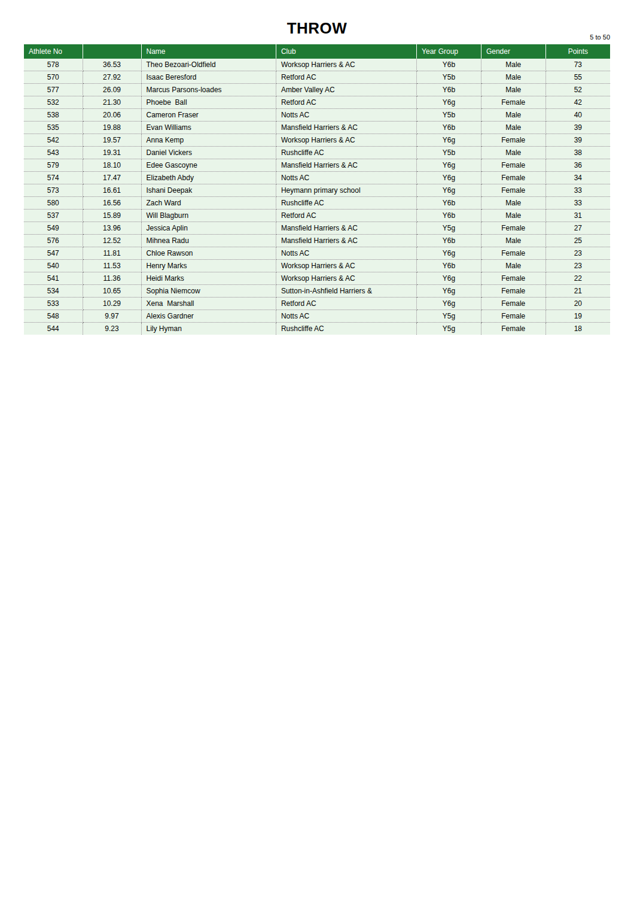THROW
5 to 50
| Athlete No | | Name | Club | Year Group | Gender | Points |
| --- | --- | --- | --- | --- | --- | --- |
| 578 | 36.53 | Theo Bezoari-Oldfield | Worksop Harriers & AC | Y6b | Male | 73 |
| 570 | 27.92 | Isaac Beresford | Retford AC | Y5b | Male | 55 |
| 577 | 26.09 | Marcus Parsons-loades | Amber Valley AC | Y6b | Male | 52 |
| 532 | 21.30 | Phoebe Ball | Retford AC | Y6g | Female | 42 |
| 538 | 20.06 | Cameron Fraser | Notts AC | Y5b | Male | 40 |
| 535 | 19.88 | Evan Williams | Mansfield Harriers & AC | Y6b | Male | 39 |
| 542 | 19.57 | Anna Kemp | Worksop Harriers & AC | Y6g | Female | 39 |
| 543 | 19.31 | Daniel Vickers | Rushcliffe AC | Y5b | Male | 38 |
| 579 | 18.10 | Edee Gascoyne | Mansfield Harriers & AC | Y6g | Female | 36 |
| 574 | 17.47 | Elizabeth Abdy | Notts AC | Y6g | Female | 34 |
| 573 | 16.61 | Ishani Deepak | Heymann primary school | Y6g | Female | 33 |
| 580 | 16.56 | Zach Ward | Rushcliffe AC | Y6b | Male | 33 |
| 537 | 15.89 | Will Blagburn | Retford AC | Y6b | Male | 31 |
| 549 | 13.96 | Jessica Aplin | Mansfield Harriers & AC | Y5g | Female | 27 |
| 576 | 12.52 | Mihnea Radu | Mansfield Harriers & AC | Y6b | Male | 25 |
| 547 | 11.81 | Chloe Rawson | Notts AC | Y6g | Female | 23 |
| 540 | 11.53 | Henry Marks | Worksop Harriers & AC | Y6b | Male | 23 |
| 541 | 11.36 | Heidi Marks | Worksop Harriers & AC | Y6g | Female | 22 |
| 534 | 10.65 | Sophia Niemcow | Sutton-in-Ashfield Harriers & | Y6g | Female | 21 |
| 533 | 10.29 | Xena Marshall | Retford AC | Y6g | Female | 20 |
| 548 | 9.97 | Alexis Gardner | Notts AC | Y5g | Female | 19 |
| 544 | 9.23 | Lily Hyman | Rushcliffe AC | Y5g | Female | 18 |